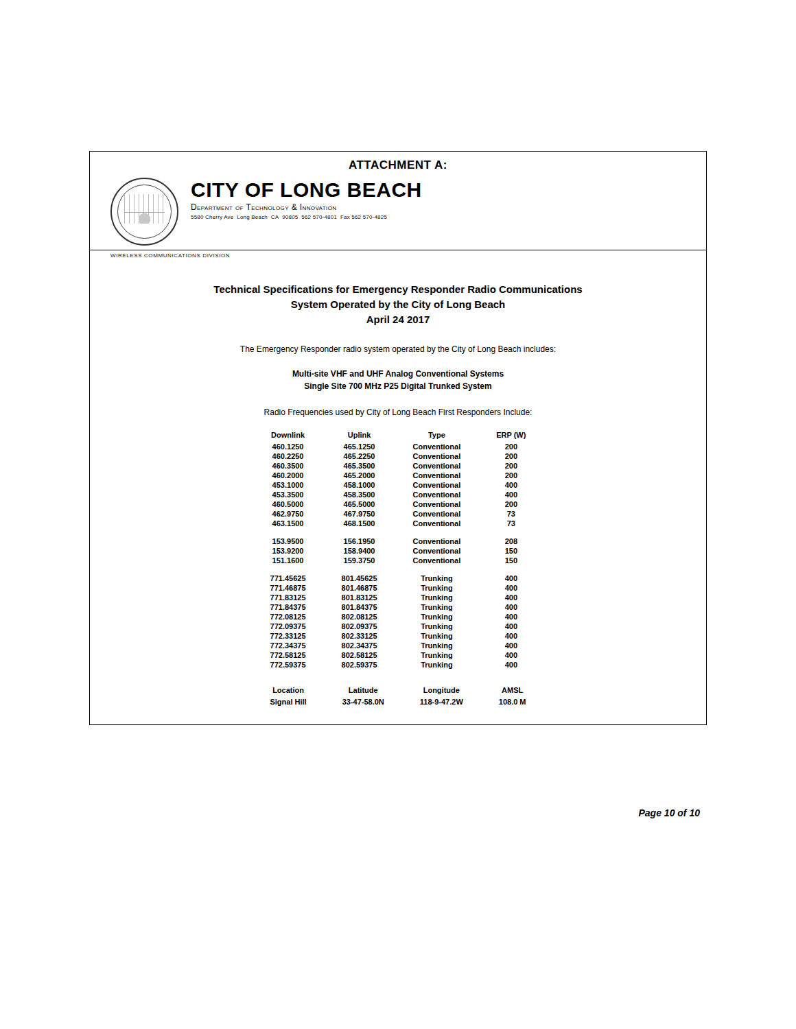ATTACHMENT A:
CITY OF LONG BEACH
Department of Technology & Innovation
5580 Cherry Ave Long Beach CA 90805 562 570-4801 Fax 562 570-4825
Wireless Communications Division
Technical Specifications for Emergency Responder Radio Communications
System Operated by the City of Long Beach
April 24 2017
The Emergency Responder radio system operated by the City of Long Beach includes:
Multi-site VHF and UHF Analog Conventional Systems
Single Site 700 MHz P25 Digital Trunked System
Radio Frequencies used by City of Long Beach First Responders Include:
| Downlink | Uplink | Type | ERP (W) |
| --- | --- | --- | --- |
| 460.1250 | 465.1250 | Conventional | 200 |
| 460.2250 | 465.2250 | Conventional | 200 |
| 460.3500 | 465.3500 | Conventional | 200 |
| 460.2000 | 465.2000 | Conventional | 200 |
| 453.1000 | 458.1000 | Conventional | 400 |
| 453.3500 | 458.3500 | Conventional | 400 |
| 460.5000 | 465.5000 | Conventional | 200 |
| 462.9750 | 467.9750 | Conventional | 73 |
| 463.1500 | 468.1500 | Conventional | 73 |
| 153.9500 | 156.1950 | Conventional | 208 |
| 153.9200 | 158.9400 | Conventional | 150 |
| 151.1600 | 159.3750 | Conventional | 150 |
| 771.45625 | 801.45625 | Trunking | 400 |
| 771.46875 | 801.46875 | Trunking | 400 |
| 771.83125 | 801.83125 | Trunking | 400 |
| 771.84375 | 801.84375 | Trunking | 400 |
| 772.08125 | 802.08125 | Trunking | 400 |
| 772.09375 | 802.09375 | Trunking | 400 |
| 772.33125 | 802.33125 | Trunking | 400 |
| 772.34375 | 802.34375 | Trunking | 400 |
| 772.58125 | 802.58125 | Trunking | 400 |
| 772.59375 | 802.59375 | Trunking | 400 |
| Location | Latitude | Longitude | AMSL |
| --- | --- | --- | --- |
| Signal Hill | 33-47-58.0N | 118-9-47.2W | 108.0 M |
Page 10 of 10